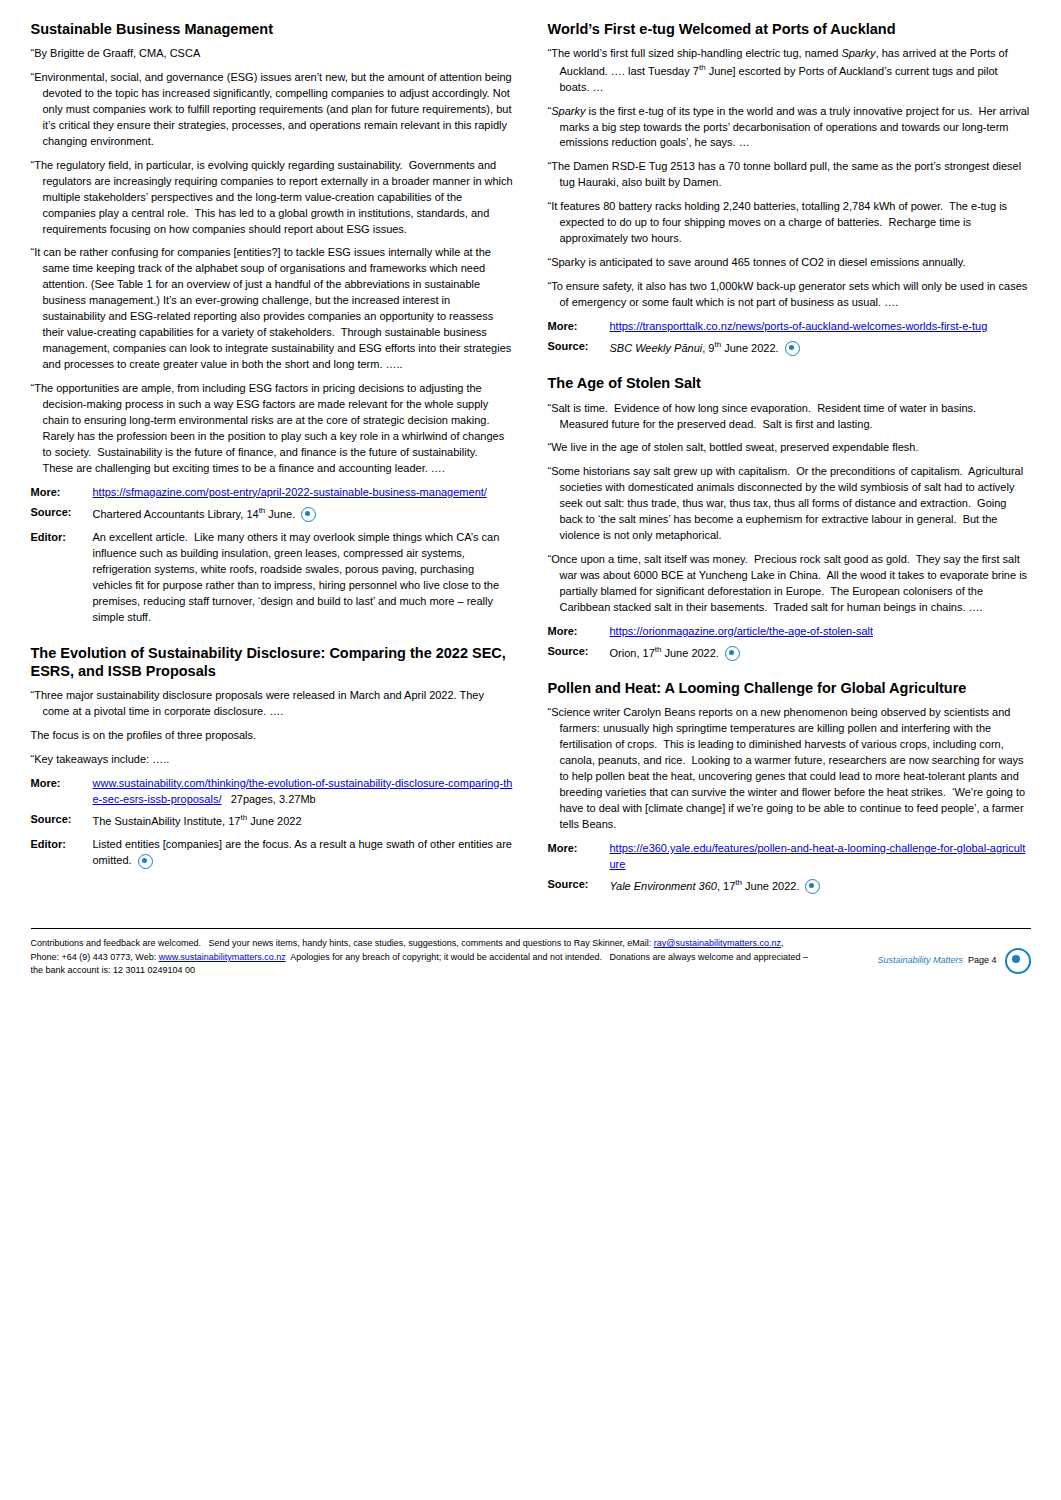Sustainable Business Management
“By Brigitte de Graaff, CMA, CSCA
“Environmental, social, and governance (ESG) issues aren’t new, but the amount of attention being devoted to the topic has increased significantly, compelling companies to adjust accordingly. Not only must companies work to fulfill reporting requirements (and plan for future requirements), but it’s critical they ensure their strategies, processes, and operations remain relevant in this rapidly changing environment.
“The regulatory field, in particular, is evolving quickly regarding sustainability. Governments and regulators are increasingly requiring companies to report externally in a broader manner in which multiple stakeholders’ perspectives and the long-term value-creation capabilities of the companies play a central role. This has led to a global growth in institutions, standards, and requirements focusing on how companies should report about ESG issues.
“It can be rather confusing for companies [entities?] to tackle ESG issues internally while at the same time keeping track of the alphabet soup of organisations and frameworks which need attention. (See Table 1 for an overview of just a handful of the abbreviations in sustainable business management.) It’s an ever-growing challenge, but the increased interest in sustainability and ESG-related reporting also provides companies an opportunity to reassess their value-creating capabilities for a variety of stakeholders. Through sustainable business management, companies can look to integrate sustainability and ESG efforts into their strategies and processes to create greater value in both the short and long term. …..
“The opportunities are ample, from including ESG factors in pricing decisions to adjusting the decision-making process in such a way ESG factors are made relevant for the whole supply chain to ensuring long-term environmental risks are at the core of strategic decision making. Rarely has the profession been in the position to play such a key role in a whirlwind of changes to society. Sustainability is the future of finance, and finance is the future of sustainability. These are challenging but exciting times to be a finance and accounting leader. ….
More: https://sfmagazine.com/post-entry/april-2022-sustainable-business-management/
Source: Chartered Accountants Library, 14th June.
Editor: An excellent article. Like many others it may overlook simple things which CA’s can influence such as building insulation, green leases, compressed air systems, refrigeration systems, white roofs, roadside swales, porous paving, purchasing vehicles fit for purpose rather than to impress, hiring personnel who live close to the premises, reducing staff turnover, ‘design and build to last’ and much more – really simple stuff.
The Evolution of Sustainability Disclosure: Comparing the 2022 SEC, ESRS, and ISSB Proposals
“Three major sustainability disclosure proposals were released in March and April 2022. They come at a pivotal time in corporate disclosure. ….
The focus is on the profiles of three proposals.
“Key takeaways include: …..
More: www.sustainability.com/thinking/the-evolution-of-sustainability-disclosure-comparing-the-sec-esrs-issb-proposals/ 27pages, 3.27Mb
Source: The SustainAbility Institute, 17th June 2022
Editor: Listed entities [companies] are the focus. As a result a huge swath of other entities are omitted.
World’s First e-tug Welcomed at Ports of Auckland
“The world’s first full sized ship-handling electric tug, named Sparky, has arrived at the Ports of Auckland. …. last Tuesday 7th June] escorted by Ports of Auckland’s current tugs and pilot boats. …
“Sparky is the first e-tug of its type in the world and was a truly innovative project for us. Her arrival marks a big step towards the ports’ decarbonisation of operations and towards our long-term emissions reduction goals’, he says. …
“The Damen RSD-E Tug 2513 has a 70 tonne bollard pull, the same as the port’s strongest diesel tug Hauraki, also built by Damen.
“It features 80 battery racks holding 2,240 batteries, totalling 2,784 kWh of power. The e-tug is expected to do up to four shipping moves on a charge of batteries. Recharge time is approximately two hours.
“Sparky is anticipated to save around 465 tonnes of CO2 in diesel emissions annually.
“To ensure safety, it also has two 1,000kW back-up generator sets which will only be used in cases of emergency or some fault which is not part of business as usual. ….
More: https://transporttalk.co.nz/news/ports-of-auckland-welcomes-worlds-first-e-tug
Source: SBC Weekly Pānui, 9th June 2022.
The Age of Stolen Salt
“Salt is time. Evidence of how long since evaporation. Resident time of water in basins. Measured future for the preserved dead. Salt is first and lasting.
“We live in the age of stolen salt, bottled sweat, preserved expendable flesh.
“Some historians say salt grew up with capitalism. Or the preconditions of capitalism. Agricultural societies with domesticated animals disconnected by the wild symbiosis of salt had to actively seek out salt: thus trade, thus war, thus tax, thus all forms of distance and extraction. Going back to ‘the salt mines’ has become a euphemism for extractive labour in general. But the violence is not only metaphorical.
“Once upon a time, salt itself was money. Precious rock salt good as gold. They say the first salt war was about 6000 BCE at Yuncheng Lake in China. All the wood it takes to evaporate brine is partially blamed for significant deforestation in Europe. The European colonisers of the Caribbean stacked salt in their basements. Traded salt for human beings in chains. ….
More: https://orionmagazine.org/article/the-age-of-stolen-salt
Source: Orion, 17th June 2022.
Pollen and Heat: A Looming Challenge for Global Agriculture
“Science writer Carolyn Beans reports on a new phenomenon being observed by scientists and farmers: unusually high springtime temperatures are killing pollen and interfering with the fertilisation of crops. This is leading to diminished harvests of various crops, including corn, canola, peanuts, and rice. Looking to a warmer future, researchers are now searching for ways to help pollen beat the heat, uncovering genes that could lead to more heat-tolerant plants and breeding varieties that can survive the winter and flower before the heat strikes. ‘We’re going to have to deal with [climate change] if we’re going to be able to continue to feed people’, a farmer tells Beans.
More: https://e360.yale.edu/features/pollen-and-heat-a-looming-challenge-for-global-agriculture
Source: Yale Environment 360, 17th June 2022.
Contributions and feedback are welcomed. Send your news items, handy hints, case studies, suggestions, comments and questions to Ray Skinner, eMail: ray@sustainabilitymatters.co.nz, Phone: +64 (9) 443 0773, Web: www.sustainabilitymatters.co.nz Apologies for any breach of copyright; it would be accidental and not intended. Donations are always welcome and appreciated – the bank account is: 12 3011 0249104 00
Sustainability Matters Page 4